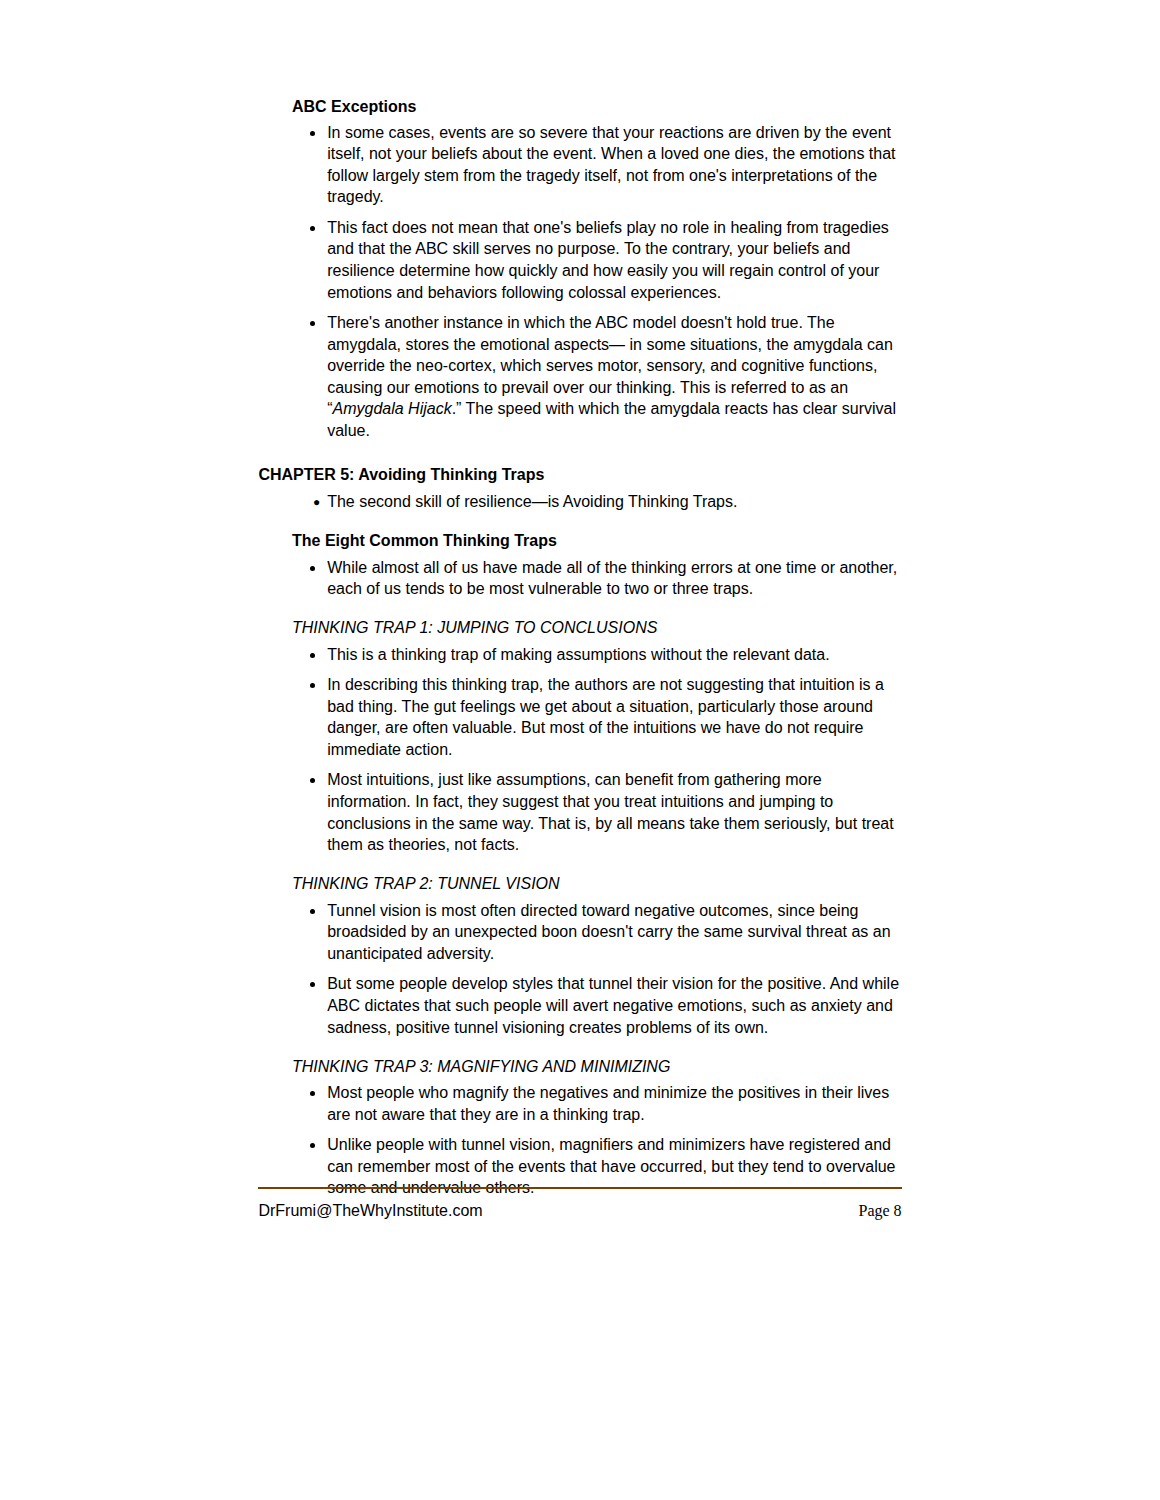ABC Exceptions
In some cases, events are so severe that your reactions are driven by the event itself, not your beliefs about the event. When a loved one dies, the emotions that follow largely stem from the tragedy itself, not from one's interpretations of the tragedy.
This fact does not mean that one's beliefs play no role in healing from tragedies and that the ABC skill serves no purpose. To the contrary, your beliefs and resilience determine how quickly and how easily you will regain control of your emotions and behaviors following colossal experiences.
There's another instance in which the ABC model doesn't hold true. The amygdala, stores the emotional aspects— in some situations, the amygdala can override the neo-cortex, which serves motor, sensory, and cognitive functions, causing our emotions to prevail over our thinking. This is referred to as an “Amygdala Hijack.” The speed with which the amygdala reacts has clear survival value.
CHAPTER 5: Avoiding Thinking Traps
The second skill of resilience—is Avoiding Thinking Traps.
The Eight Common Thinking Traps
While almost all of us have made all of the thinking errors at one time or another, each of us tends to be most vulnerable to two or three traps.
THINKING TRAP 1: JUMPING TO CONCLUSIONS
This is a thinking trap of making assumptions without the relevant data.
In describing this thinking trap, the authors are not suggesting that intuition is a bad thing. The gut feelings we get about a situation, particularly those around danger, are often valuable. But most of the intuitions we have do not require immediate action.
Most intuitions, just like assumptions, can benefit from gathering more information. In fact, they suggest that you treat intuitions and jumping to conclusions in the same way. That is, by all means take them seriously, but treat them as theories, not facts.
THINKING TRAP 2: TUNNEL VISION
Tunnel vision is most often directed toward negative outcomes, since being broadsided by an unexpected boon doesn't carry the same survival threat as an unanticipated adversity.
But some people develop styles that tunnel their vision for the positive. And while ABC dictates that such people will avert negative emotions, such as anxiety and sadness, positive tunnel visioning creates problems of its own.
THINKING TRAP 3: MAGNIFYING AND MINIMIZING
Most people who magnify the negatives and minimize the positives in their lives are not aware that they are in a thinking trap.
Unlike people with tunnel vision, magnifiers and minimizers have registered and can remember most of the events that have occurred, but they tend to overvalue some and undervalue others.
DrFrumi@TheWhyInstitute.com Page 8